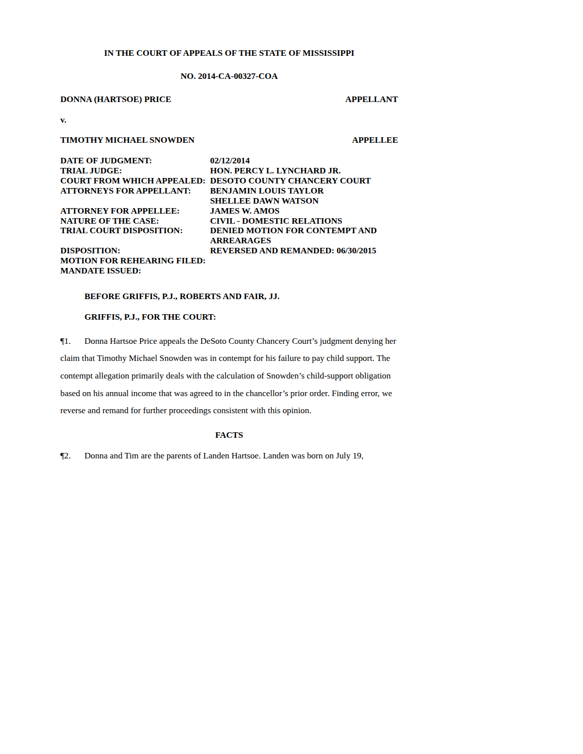IN THE COURT OF APPEALS OF THE STATE OF MISSISSIPPI
NO. 2014-CA-00327-COA
DONNA (HARTSOE) PRICE APPELLANT
v.
TIMOTHY MICHAEL SNOWDEN APPELLEE
| DATE OF JUDGMENT: | 02/12/2014 |
| TRIAL JUDGE: | HON. PERCY L. LYNCHARD JR. |
| COURT FROM WHICH APPEALED: | DESOTO COUNTY CHANCERY COURT |
| ATTORNEYS FOR APPELLANT: | BENJAMIN LOUIS TAYLOR SHELLEE DAWN WATSON |
| ATTORNEY FOR APPELLEE: | JAMES W. AMOS |
| NATURE OF THE CASE: | CIVIL - DOMESTIC RELATIONS |
| TRIAL COURT DISPOSITION: | DENIED MOTION FOR CONTEMPT AND ARREARAGES |
| DISPOSITION: | REVERSED AND REMANDED: 06/30/2015 |
| MOTION FOR REHEARING FILED: | |
| MANDATE ISSUED: | |
BEFORE GRIFFIS, P.J., ROBERTS AND FAIR, JJ.
GRIFFIS, P.J., FOR THE COURT:
¶1. Donna Hartsoe Price appeals the DeSoto County Chancery Court’s judgment denying her claim that Timothy Michael Snowden was in contempt for his failure to pay child support. The contempt allegation primarily deals with the calculation of Snowden’s child-support obligation based on his annual income that was agreed to in the chancellor’s prior order. Finding error, we reverse and remand for further proceedings consistent with this opinion.
FACTS
¶2. Donna and Tim are the parents of Landen Hartsoe. Landen was born on July 19,